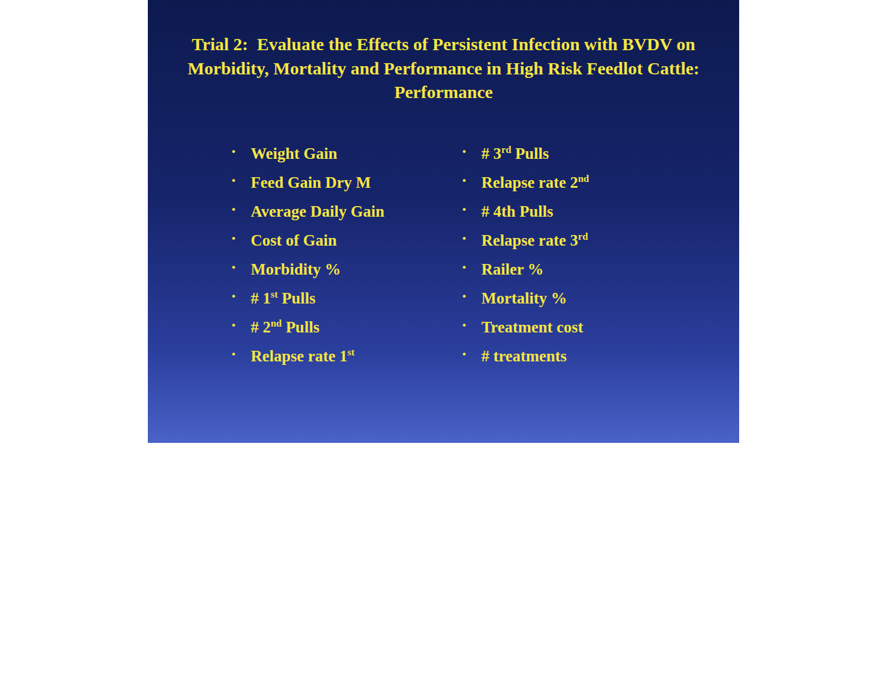Trial 2: Evaluate the Effects of Persistent Infection with BVDV on Morbidity, Mortality and Performance in High Risk Feedlot Cattle: Performance
Weight Gain
Feed Gain Dry M
Average Daily Gain
Cost of Gain
Morbidity %
# 1st Pulls
# 2nd Pulls
Relapse rate 1st
# 3rd Pulls
Relapse rate 2nd
# 4th Pulls
Relapse rate 3rd
Railer %
Mortality %
Treatment cost
# treatments